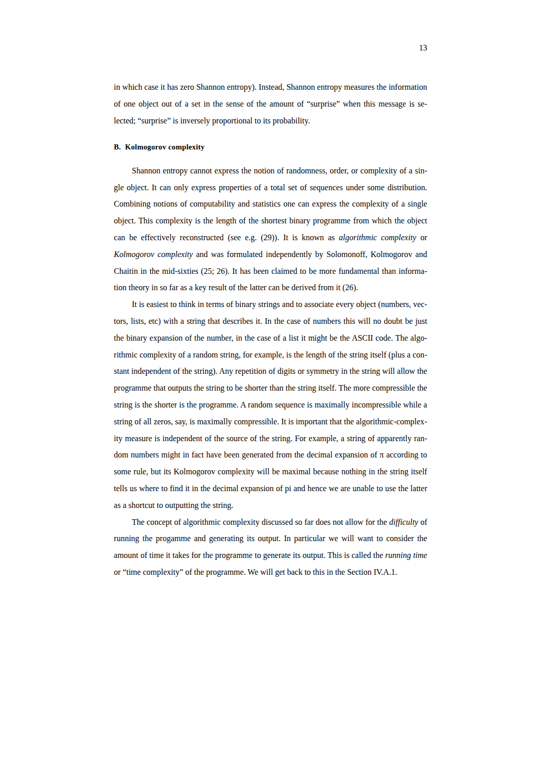13
in which case it has zero Shannon entropy). Instead, Shannon entropy measures the information of one object out of a set in the sense of the amount of “surprise” when this message is selected; “surprise” is inversely proportional to its probability.
B. Kolmogorov complexity
Shannon entropy cannot express the notion of randomness, order, or complexity of a single object. It can only express properties of a total set of sequences under some distribution. Combining notions of computability and statistics one can express the complexity of a single object. This complexity is the length of the shortest binary programme from which the object can be effectively reconstructed (see e.g. (29)). It is known as algorithmic complexity or Kolmogorov complexity and was formulated independently by Solomonoff, Kolmogorov and Chaitin in the mid-sixties (25; 26). It has been claimed to be more fundamental than information theory in so far as a key result of the latter can be derived from it (26).
It is easiest to think in terms of binary strings and to associate every object (numbers, vectors, lists, etc) with a string that describes it. In the case of numbers this will no doubt be just the binary expansion of the number, in the case of a list it might be the ASCII code. The algorithmic complexity of a random string, for example, is the length of the string itself (plus a constant independent of the string). Any repetition of digits or symmetry in the string will allow the programme that outputs the string to be shorter than the string itself. The more compressible the string is the shorter is the programme. A random sequence is maximally incompressible while a string of all zeros, say, is maximally compressible. It is important that the algorithmic-complexity measure is independent of the source of the string. For example, a string of apparently random numbers might in fact have been generated from the decimal expansion of π according to some rule, but its Kolmogorov complexity will be maximal because nothing in the string itself tells us where to find it in the decimal expansion of pi and hence we are unable to use the latter as a shortcut to outputting the string.
The concept of algorithmic complexity discussed so far does not allow for the difficulty of running the progamme and generating its output. In particular we will want to consider the amount of time it takes for the programme to generate its output. This is called the running time or “time complexity” of the programme. We will get back to this in the Section IV.A.1.